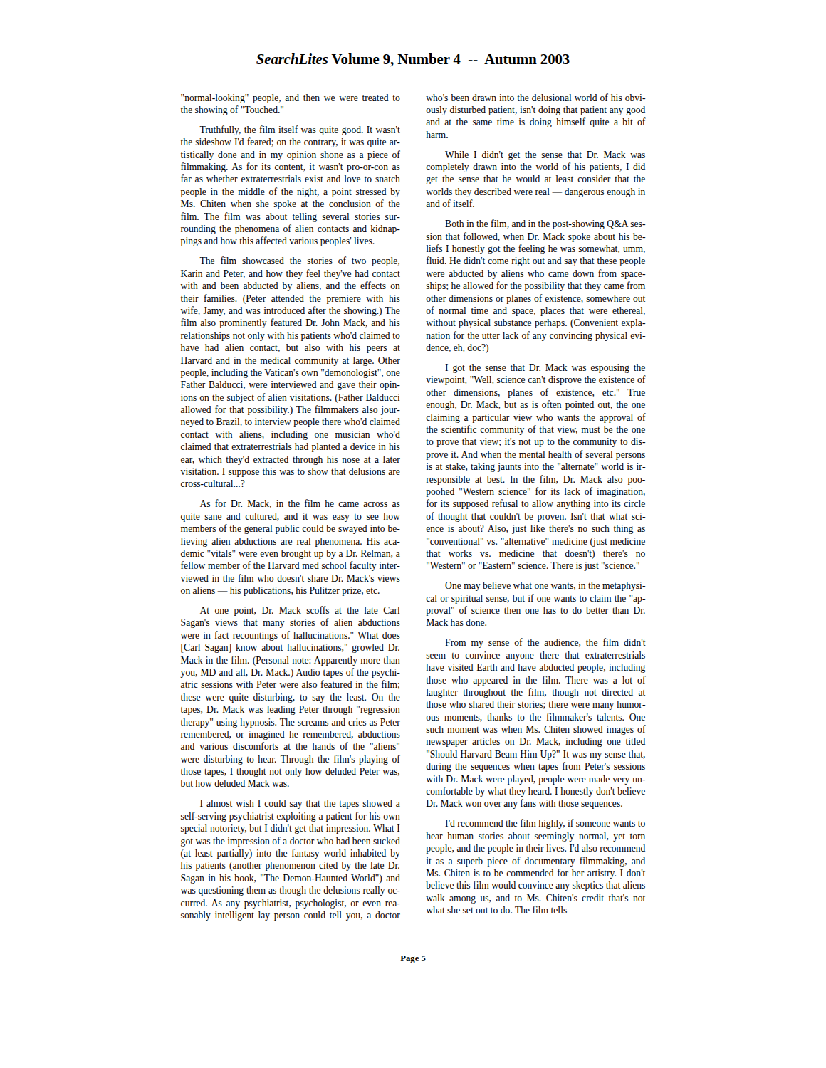SearchLites Volume 9, Number 4 -- Autumn 2003
"normal-looking" people, and then we were treated to the showing of "Touched."
Truthfully, the film itself was quite good. It wasn't the sideshow I'd feared; on the contrary, it was quite artistically done and in my opinion shone as a piece of filmmaking. As for its content, it wasn't pro-or-con as far as whether extraterrestrials exist and love to snatch people in the middle of the night, a point stressed by Ms. Chiten when she spoke at the conclusion of the film. The film was about telling several stories surrounding the phenomena of alien contacts and kidnappings and how this affected various peoples' lives.
The film showcased the stories of two people, Karin and Peter, and how they feel they've had contact with and been abducted by aliens, and the effects on their families. (Peter attended the premiere with his wife, Jamy, and was introduced after the showing.) The film also prominently featured Dr. John Mack, and his relationships not only with his patients who'd claimed to have had alien contact, but also with his peers at Harvard and in the medical community at large. Other people, including the Vatican's own "demonologist", one Father Balducci, were interviewed and gave their opinions on the subject of alien visitations. (Father Balducci allowed for that possibility.) The filmmakers also journeyed to Brazil, to interview people there who'd claimed contact with aliens, including one musician who'd claimed that extraterrestrials had planted a device in his ear, which they'd extracted through his nose at a later visitation. I suppose this was to show that delusions are cross-cultural...?
As for Dr. Mack, in the film he came across as quite sane and cultured, and it was easy to see how members of the general public could be swayed into believing alien abductions are real phenomena. His academic "vitals" were even brought up by a Dr. Relman, a fellow member of the Harvard med school faculty interviewed in the film who doesn't share Dr. Mack's views on aliens — his publications, his Pulitzer prize, etc.
At one point, Dr. Mack scoffs at the late Carl Sagan's views that many stories of alien abductions were in fact recountings of hallucinations." What does [Carl Sagan] know about hallucinations," growled Dr. Mack in the film. (Personal note: Apparently more than you, MD and all, Dr. Mack.) Audio tapes of the psychiatric sessions with Peter were also featured in the film; these were quite disturbing, to say the least. On the tapes, Dr. Mack was leading Peter through "regression therapy" using hypnosis. The screams and cries as Peter remembered, or imagined he remembered, abductions and various discomforts at the hands of the "aliens" were disturbing to hear. Through the film's playing of those tapes, I thought not only how deluded Peter was, but how deluded Mack was.
I almost wish I could say that the tapes showed a self-serving psychiatrist exploiting a patient for his own special notoriety, but I didn't get that impression. What I got was the impression of a doctor who had been sucked (at least partially) into the fantasy world inhabited by his patients (another phenomenon cited by the late Dr. Sagan in his book, "The Demon-Haunted World") and was questioning them as though the delusions really occurred. As any psychiatrist, psychologist, or even reasonably intelligent lay person could tell you, a doctor who's been drawn into the delusional world of his obviously disturbed patient, isn't doing that patient any good and at the same time is doing himself quite a bit of harm.
While I didn't get the sense that Dr. Mack was completely drawn into the world of his patients, I did get the sense that he would at least consider that the worlds they described were real — dangerous enough in and of itself.
Both in the film, and in the post-showing Q&A session that followed, when Dr. Mack spoke about his beliefs I honestly got the feeling he was somewhat, umm, fluid. He didn't come right out and say that these people were abducted by aliens who came down from spaceships; he allowed for the possibility that they came from other dimensions or planes of existence, somewhere out of normal time and space, places that were ethereal, without physical substance perhaps. (Convenient explanation for the utter lack of any convincing physical evidence, eh, doc?)
I got the sense that Dr. Mack was espousing the viewpoint, "Well, science can't disprove the existence of other dimensions, planes of existence, etc." True enough, Dr. Mack, but as is often pointed out, the one claiming a particular view who wants the approval of the scientific community of that view, must be the one to prove that view; it's not up to the community to disprove it. And when the mental health of several persons is at stake, taking jaunts into the "alternate" world is irresponsible at best. In the film, Dr. Mack also poo-poohed "Western science" for its lack of imagination, for its supposed refusal to allow anything into its circle of thought that couldn't be proven. Isn't that what science is about? Also, just like there's no such thing as "conventional" vs. "alternative" medicine (just medicine that works vs. medicine that doesn't) there's no "Western" or "Eastern" science. There is just "science."
One may believe what one wants, in the metaphysical or spiritual sense, but if one wants to claim the "approval" of science then one has to do better than Dr. Mack has done.
From my sense of the audience, the film didn't seem to convince anyone there that extraterrestrials have visited Earth and have abducted people, including those who appeared in the film. There was a lot of laughter throughout the film, though not directed at those who shared their stories; there were many humorous moments, thanks to the filmmaker's talents. One such moment was when Ms. Chiten showed images of newspaper articles on Dr. Mack, including one titled "Should Harvard Beam Him Up?" It was my sense that, during the sequences when tapes from Peter's sessions with Dr. Mack were played, people were made very uncomfortable by what they heard. I honestly don't believe Dr. Mack won over any fans with those sequences.
I'd recommend the film highly, if someone wants to hear human stories about seemingly normal, yet torn people, and the people in their lives. I'd also recommend it as a superb piece of documentary filmmaking, and Ms. Chiten is to be commended for her artistry. I don't believe this film would convince any skeptics that aliens walk among us, and to Ms. Chiten's credit that's not what she set out to do. The film tells
Page 5